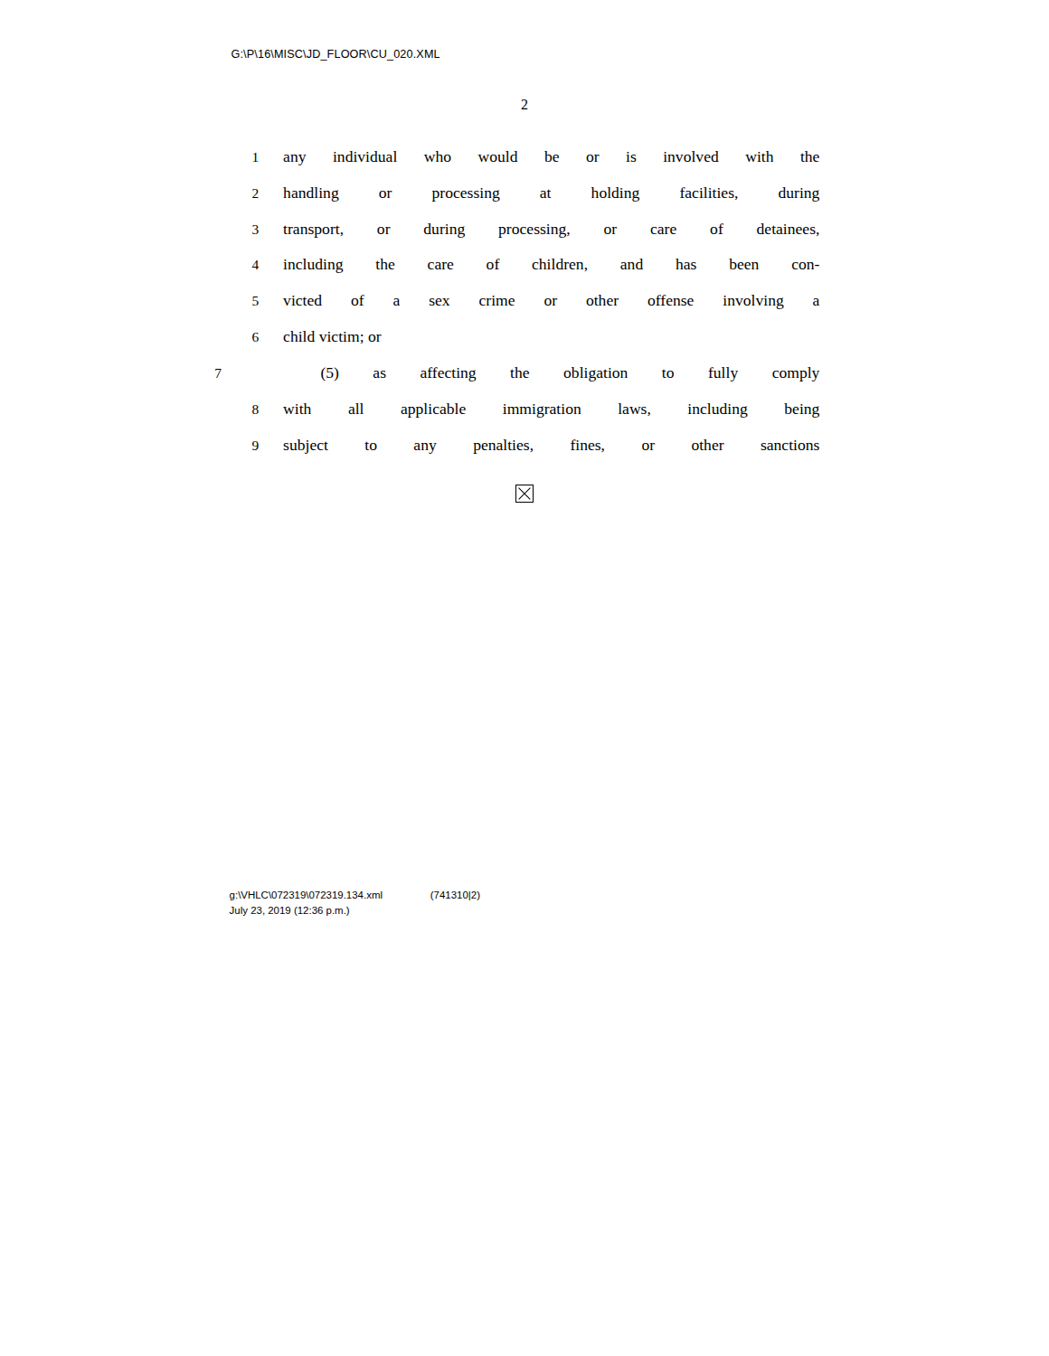G:\P\16\MISC\JD_FLOOR\CU_020.XML
2
1 any individual who would be or is involved with the
2 handling or processing at holding facilities, during
3 transport, or during processing, or care of detainees,
4 including the care of children, and has been con-
5 victed of a sex crime or other offense involving a
6 child victim; or
7(5) as affecting the obligation to fully comply
8 with all applicable immigration laws, including being
9 subject to any penalties, fines, or other sanctions
g:\VHLC\072319\072319.134.xml (741310|2)
July 23, 2019 (12:36 p.m.)